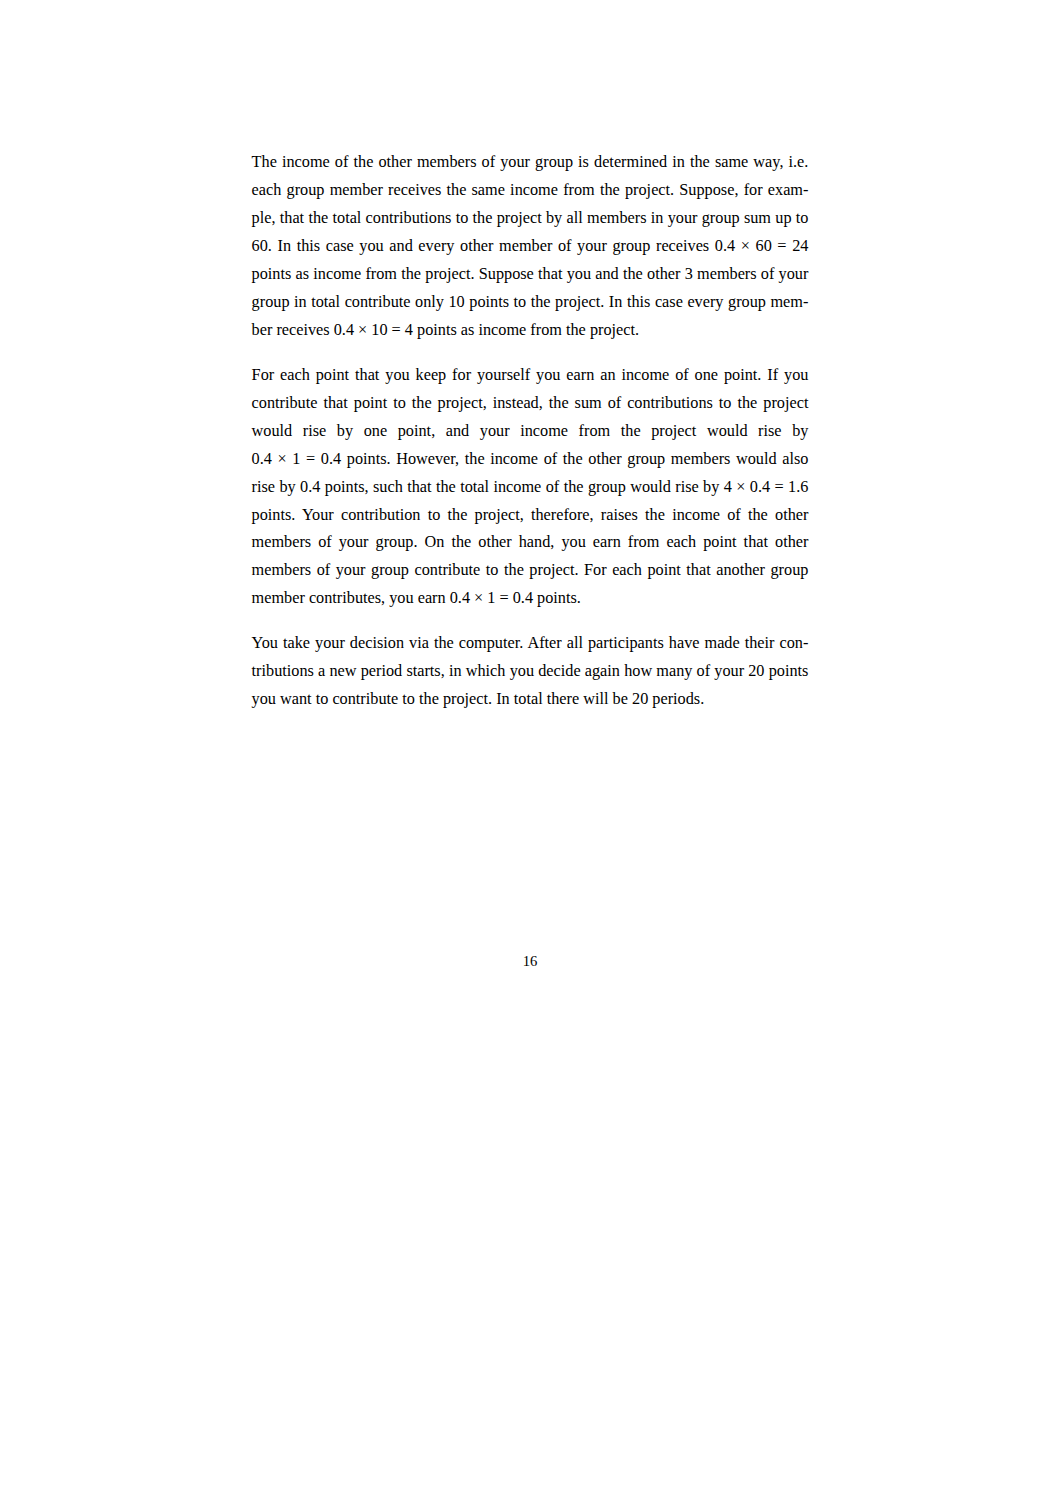The income of the other members of your group is determined in the same way, i.e. each group member receives the same income from the project. Suppose, for example, that the total contributions to the project by all members in your group sum up to 60. In this case you and every other member of your group receives 0.4 × 60 = 24 points as income from the project. Suppose that you and the other 3 members of your group in total contribute only 10 points to the project. In this case every group member receives 0.4 × 10 = 4 points as income from the project.
For each point that you keep for yourself you earn an income of one point. If you contribute that point to the project, instead, the sum of contributions to the project would rise by one point, and your income from the project would rise by 0.4 × 1 = 0.4 points. However, the income of the other group members would also rise by 0.4 points, such that the total income of the group would rise by 4 × 0.4 = 1.6 points. Your contribution to the project, therefore, raises the income of the other members of your group. On the other hand, you earn from each point that other members of your group contribute to the project. For each point that another group member contributes, you earn 0.4 × 1 = 0.4 points.
You take your decision via the computer. After all participants have made their contributions a new period starts, in which you decide again how many of your 20 points you want to contribute to the project. In total there will be 20 periods.
16